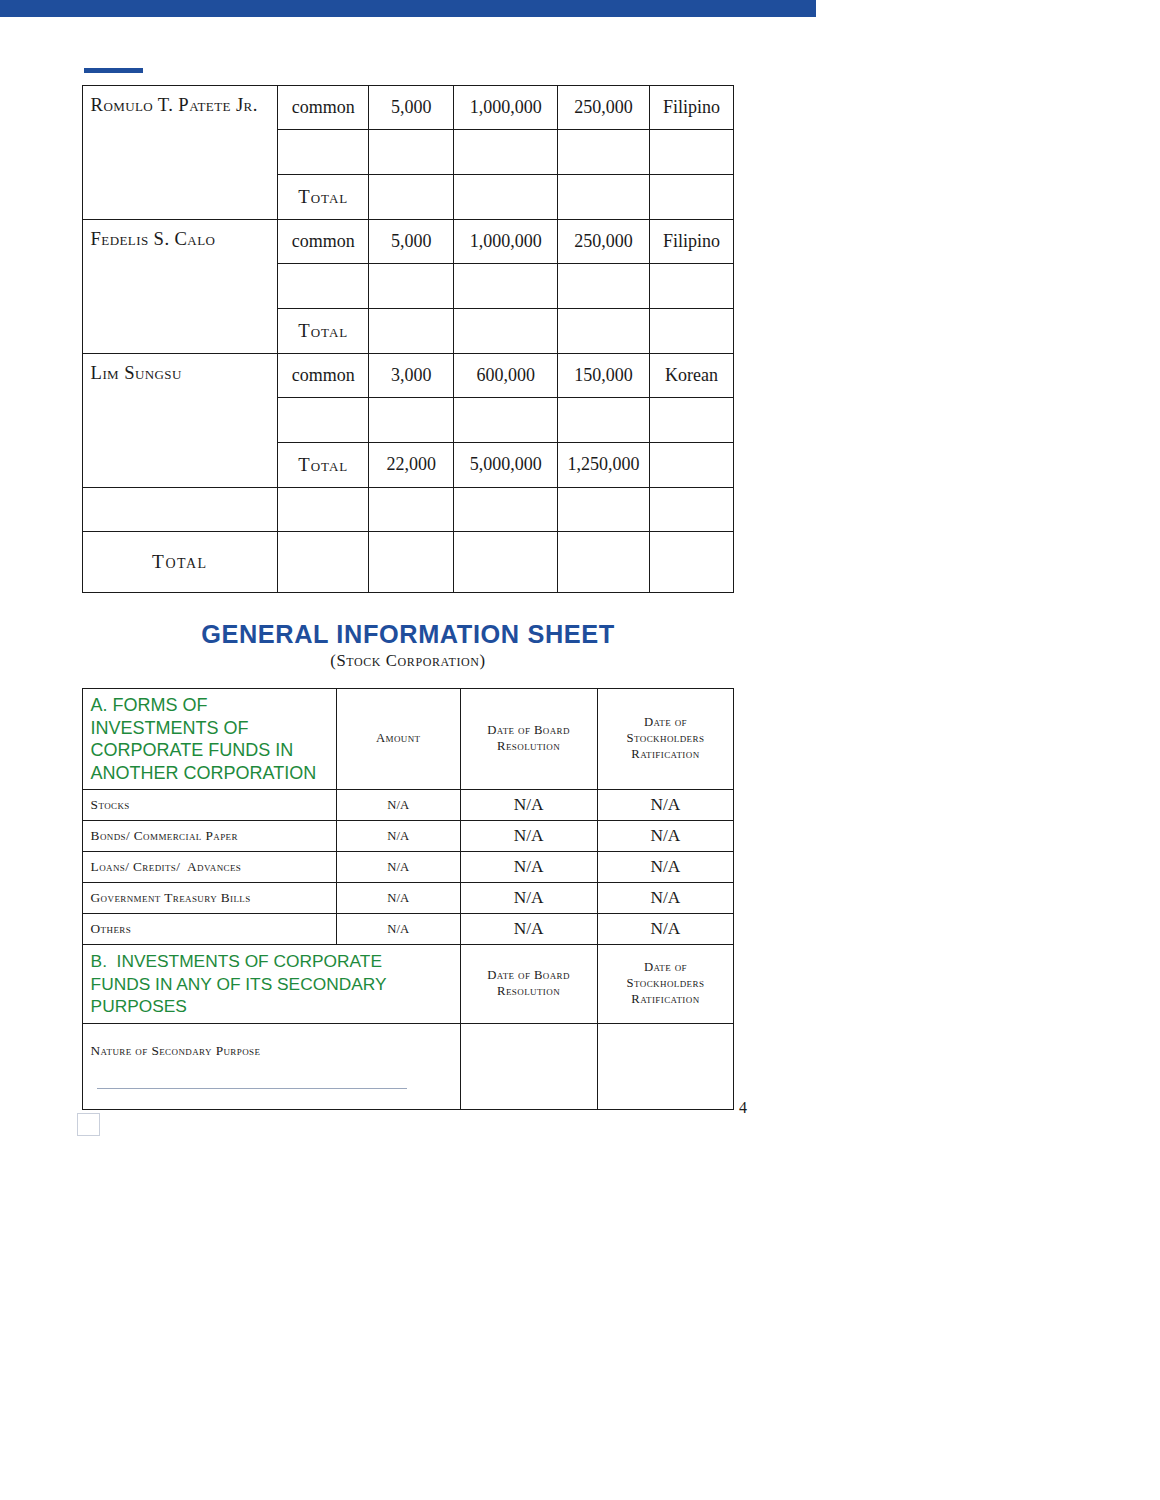| Romulo T. Patete Jr. | common | 5,000 | 1,000,000 | 250,000 | Filipino |
| Total | | | | |
| Fedelis S. Calo | common | 5,000 | 1,000,000 | 250,000 | Filipino |
| Total | | | | |
| Lim Sungsu | common | 3,000 | 600,000 | 150,000 | Korean |
| Total | 22,000 | 5,000,000 | 1,250,000 | |
| Total | | | | | |
GENERAL INFORMATION SHEET
(Stock Corporation)
| A. FORMS OF INVESTMENTS OF CORPORATE FUNDS IN ANOTHER CORPORATION | Amount | Date of Board Resolution | Date of Stockholders Ratification |
| Stocks | N/A | N/A | N/A |
| Bonds/ Commercial Paper | N/A | N/A | N/A |
| Loans/ Credits/ Advances | N/A | N/A | N/A |
| Government Treasury Bills | N/A | N/A | N/A |
| Others | N/A | N/A | N/A |
| B. INVESTMENTS OF CORPORATE FUNDS IN ANY OF ITS SECONDARY PURPOSES | Date of Board Resolution | Date of Stockholders Ratification |
| Nature of Secondary Purpose | | |
4